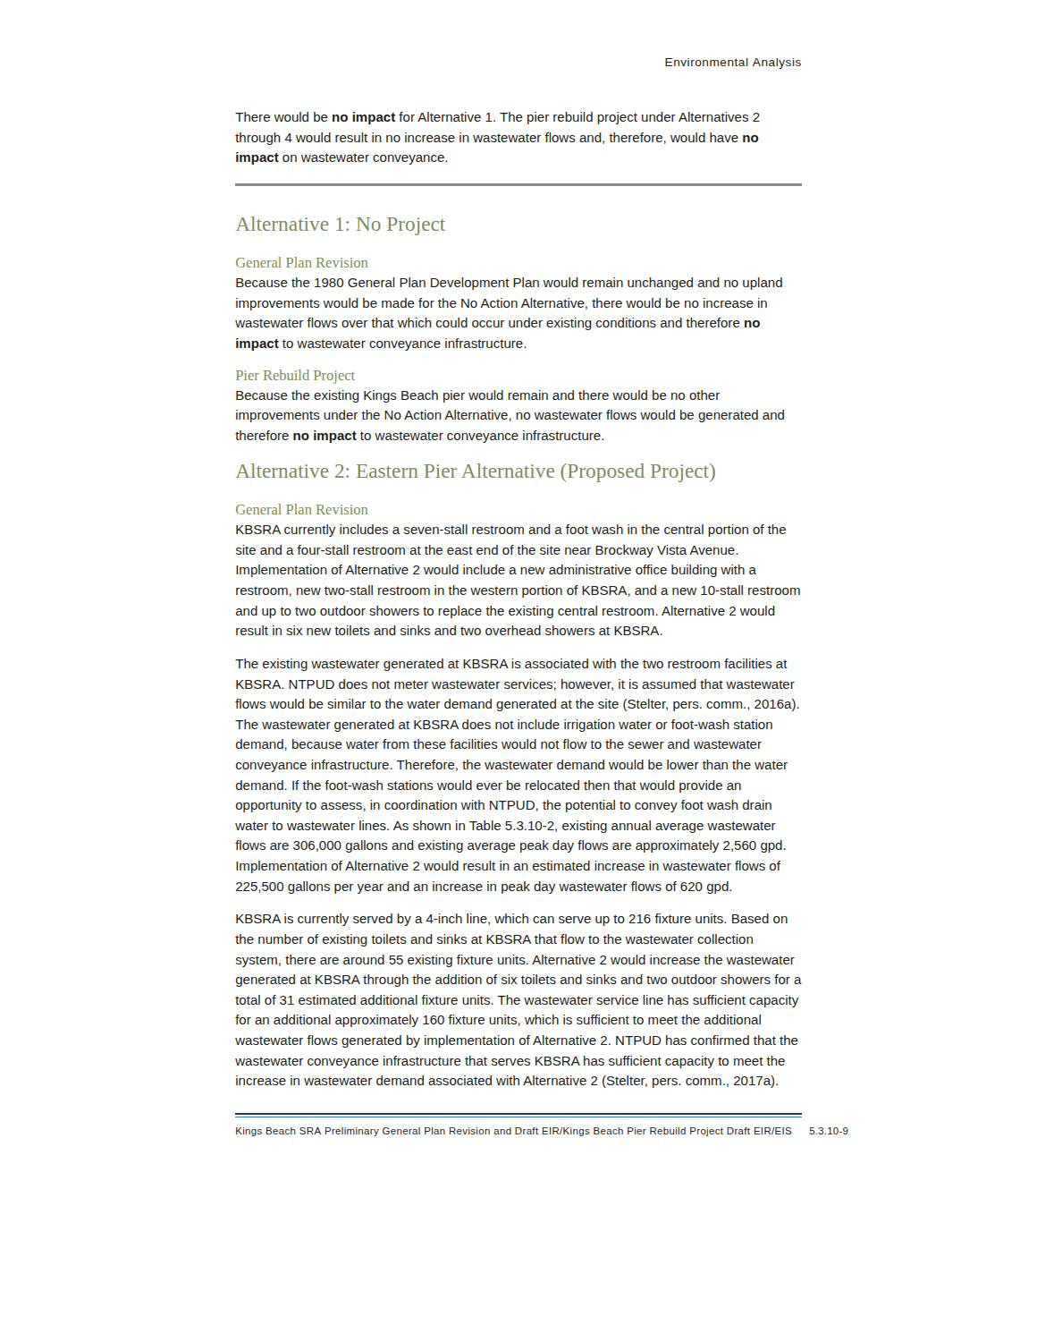Environmental Analysis
There would be no impact for Alternative 1. The pier rebuild project under Alternatives 2 through 4 would result in no increase in wastewater flows and, therefore, would have no impact on wastewater conveyance.
Alternative 1: No Project
General Plan Revision
Because the 1980 General Plan Development Plan would remain unchanged and no upland improvements would be made for the No Action Alternative, there would be no increase in wastewater flows over that which could occur under existing conditions and therefore no impact to wastewater conveyance infrastructure.
Pier Rebuild Project
Because the existing Kings Beach pier would remain and there would be no other improvements under the No Action Alternative, no wastewater flows would be generated and therefore no impact to wastewater conveyance infrastructure.
Alternative 2: Eastern Pier Alternative (Proposed Project)
General Plan Revision
KBSRA currently includes a seven-stall restroom and a foot wash in the central portion of the site and a four-stall restroom at the east end of the site near Brockway Vista Avenue. Implementation of Alternative 2 would include a new administrative office building with a restroom, new two-stall restroom in the western portion of KBSRA, and a new 10-stall restroom and up to two outdoor showers to replace the existing central restroom. Alternative 2 would result in six new toilets and sinks and two overhead showers at KBSRA.
The existing wastewater generated at KBSRA is associated with the two restroom facilities at KBSRA. NTPUD does not meter wastewater services; however, it is assumed that wastewater flows would be similar to the water demand generated at the site (Stelter, pers. comm., 2016a). The wastewater generated at KBSRA does not include irrigation water or foot-wash station demand, because water from these facilities would not flow to the sewer and wastewater conveyance infrastructure. Therefore, the wastewater demand would be lower than the water demand. If the foot-wash stations would ever be relocated then that would provide an opportunity to assess, in coordination with NTPUD, the potential to convey foot wash drain water to wastewater lines. As shown in Table 5.3.10-2, existing annual average wastewater flows are 306,000 gallons and existing average peak day flows are approximately 2,560 gpd. Implementation of Alternative 2 would result in an estimated increase in wastewater flows of 225,500 gallons per year and an increase in peak day wastewater flows of 620 gpd.
KBSRA is currently served by a 4-inch line, which can serve up to 216 fixture units. Based on the number of existing toilets and sinks at KBSRA that flow to the wastewater collection system, there are around 55 existing fixture units. Alternative 2 would increase the wastewater generated at KBSRA through the addition of six toilets and sinks and two outdoor showers for a total of 31 estimated additional fixture units. The wastewater service line has sufficient capacity for an additional approximately 160 fixture units, which is sufficient to meet the additional wastewater flows generated by implementation of Alternative 2. NTPUD has confirmed that the wastewater conveyance infrastructure that serves KBSRA has sufficient capacity to meet the increase in wastewater demand associated with Alternative 2 (Stelter, pers. comm., 2017a).
Kings Beach SRA Preliminary General Plan Revision and Draft EIR/Kings Beach Pier Rebuild Project Draft EIR/EIS 5.3.10-9